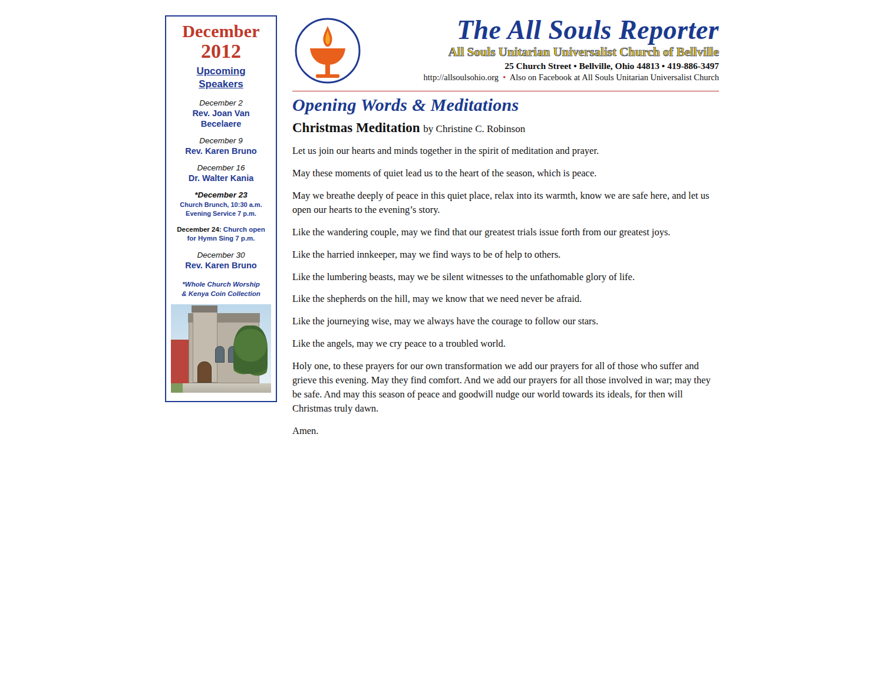December
2012
Upcoming
Speakers
December 2
Rev. Joan Van
Becelaere
December 9
Rev. Karen Bruno
December 16
Dr. Walter Kania
*December 23
Church Brunch, 10:30 a.m.
Evening Service 7 p.m.
December 24: Church open
for Hymn Sing 7 p.m.
December 30
Rev. Karen Bruno
*Whole Church Worship
& Kenya Coin Collection
The All Souls Reporter
All Souls Unitarian Universalist Church of Bellville
25 Church Street • Bellville, Ohio 44813 • 419-886-3497
http://allsoulsohio.org • Also on Facebook at All Souls Unitarian Universalist Church
Opening Words & Meditations
Christmas Meditation by Christine C. Robinson
Let us join our hearts and minds together in the spirit of meditation and prayer.
May these moments of quiet lead us to the heart of the season, which is peace.
May we breathe deeply of peace in this quiet place, relax into its warmth, know we are safe here, and let us open our hearts to the evening’s story.
Like the wandering couple, may we find that our greatest trials issue forth from our greatest joys.
Like the harried innkeeper, may we find ways to be of help to others.
Like the lumbering beasts, may we be silent witnesses to the unfathomable glory of life.
Like the shepherds on the hill, may we know that we need never be afraid.
Like the journeying wise, may we always have the courage to follow our stars.
Like the angels, may we cry peace to a troubled world.
Holy one, to these prayers for our own transformation we add our prayers for all of those who suffer and grieve this evening. May they find comfort. And we add our prayers for all those involved in war; may they be safe. And may this season of peace and goodwill nudge our world towards its ideals, for then will Christmas truly dawn.
Amen.